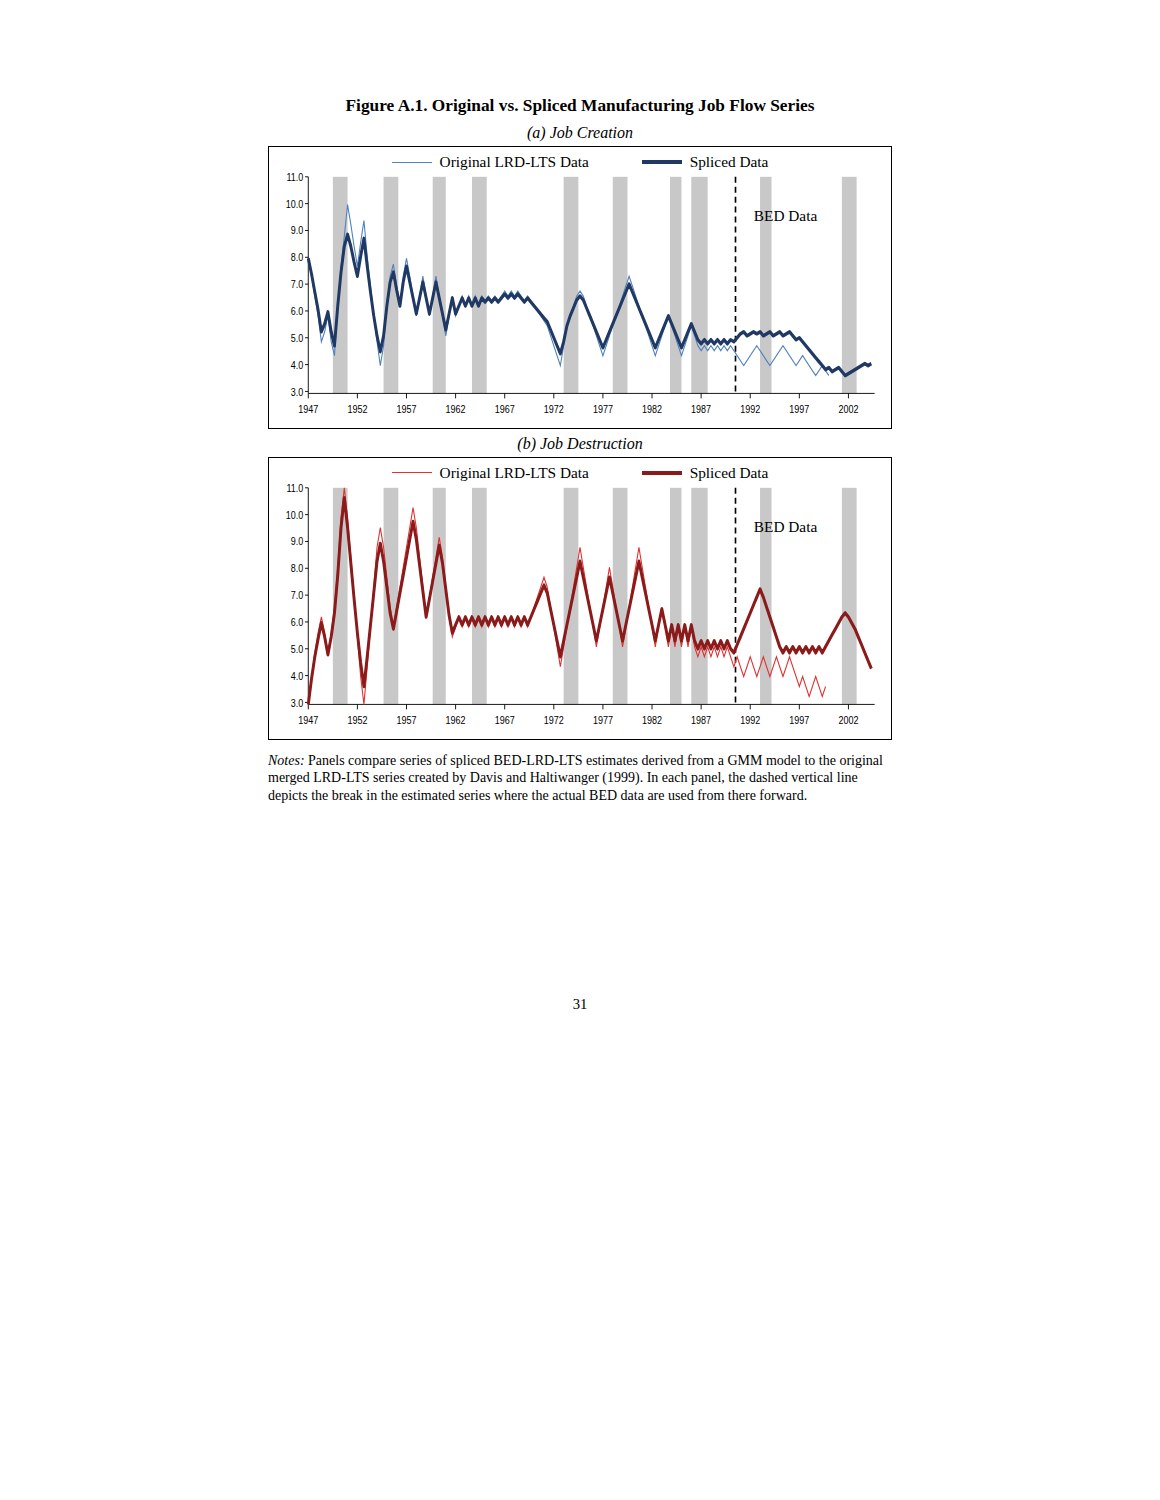Figure A.1. Original vs. Spliced Manufacturing Job Flow Series
(a) Job Creation
Original LRD-LTS Data
Spliced Data
BED Data
11.0 10.0 9.0 8.0 7.0 6.0 5.0 4.0 3.0 1947 1952 1957 1962 1967 1972 1977 1982 1987 1992 1997 2002
(b) Job Destruction
Original LRD-LTS Data
Spliced Data
BED Data
11.0 10.0 9.0 8.0 7.0 6.0 5.0 4.0 3.0 1947 1952 1957 1962 1967 1972 1977 1982 1987 1992 1997 2002
Notes: Panels compare series of spliced BED-LRD-LTS estimates derived from a GMM model to the original merged LRD-LTS series created by Davis and Haltiwanger (1999). In each panel, the dashed vertical line depicts the break in the estimated series where the actual BED data are used from there forward.
31